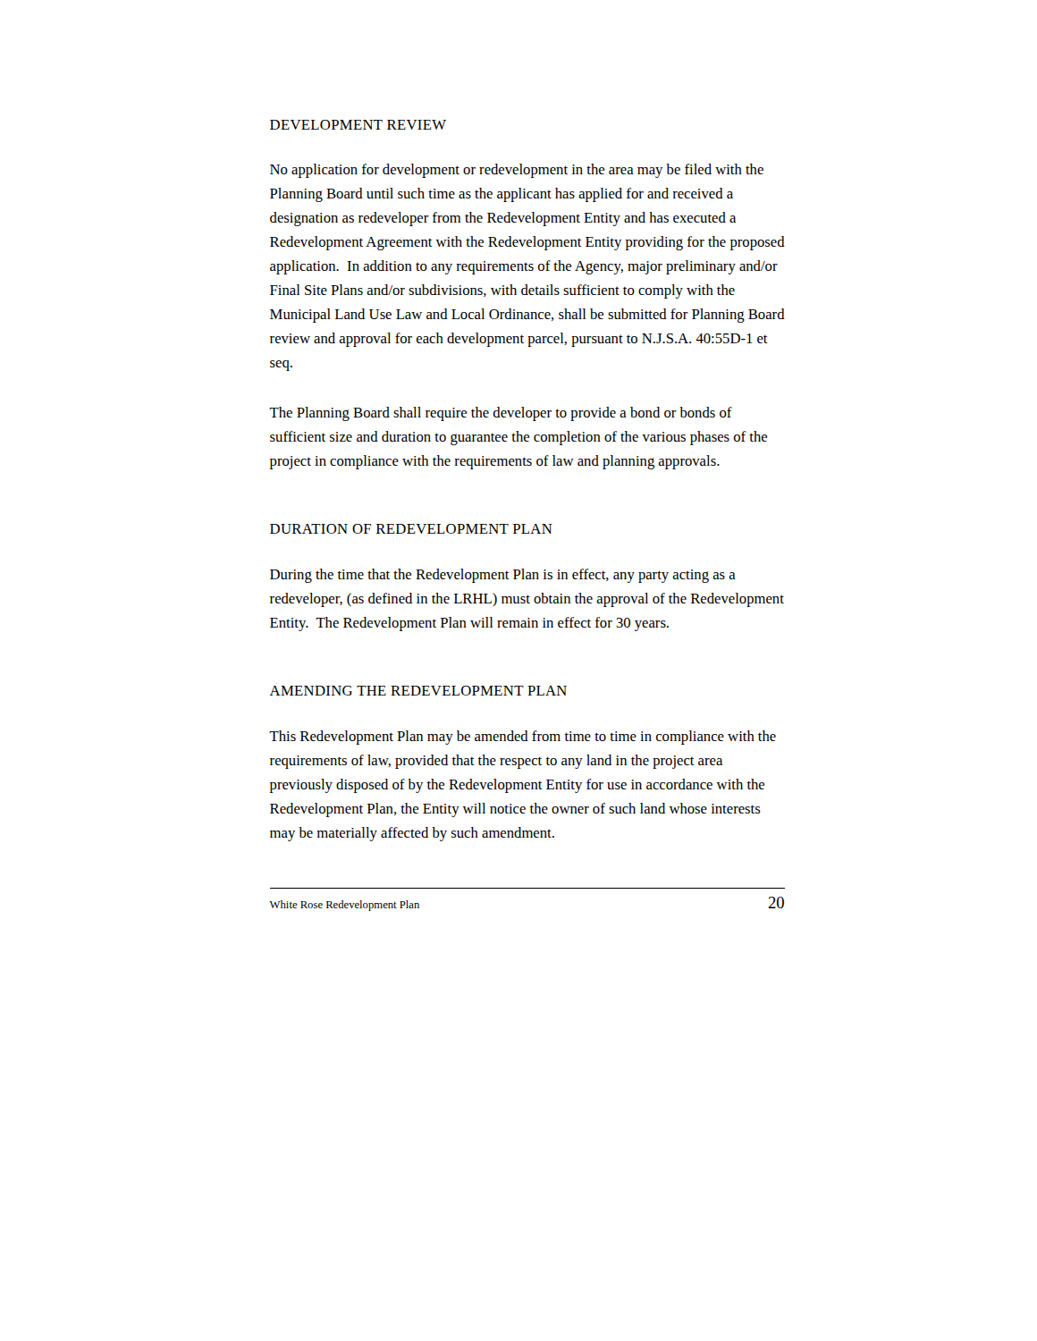Development Review
No application for development or redevelopment in the area may be filed with the Planning Board until such time as the applicant has applied for and received a designation as redeveloper from the Redevelopment Entity and has executed a Redevelopment Agreement with the Redevelopment Entity providing for the proposed application. In addition to any requirements of the Agency, major preliminary and/or Final Site Plans and/or subdivisions, with details sufficient to comply with the Municipal Land Use Law and Local Ordinance, shall be submitted for Planning Board review and approval for each development parcel, pursuant to N.J.S.A. 40:55D-1 et seq.
The Planning Board shall require the developer to provide a bond or bonds of sufficient size and duration to guarantee the completion of the various phases of the project in compliance with the requirements of law and planning approvals.
Duration of Redevelopment Plan
During the time that the Redevelopment Plan is in effect, any party acting as a redeveloper, (as defined in the LRHL) must obtain the approval of the Redevelopment Entity. The Redevelopment Plan will remain in effect for 30 years.
Amending the Redevelopment Plan
This Redevelopment Plan may be amended from time to time in compliance with the requirements of law, provided that the respect to any land in the project area previously disposed of by the Redevelopment Entity for use in accordance with the Redevelopment Plan, the Entity will notice the owner of such land whose interests may be materially affected by such amendment.
White Rose Redevelopment Plan 20